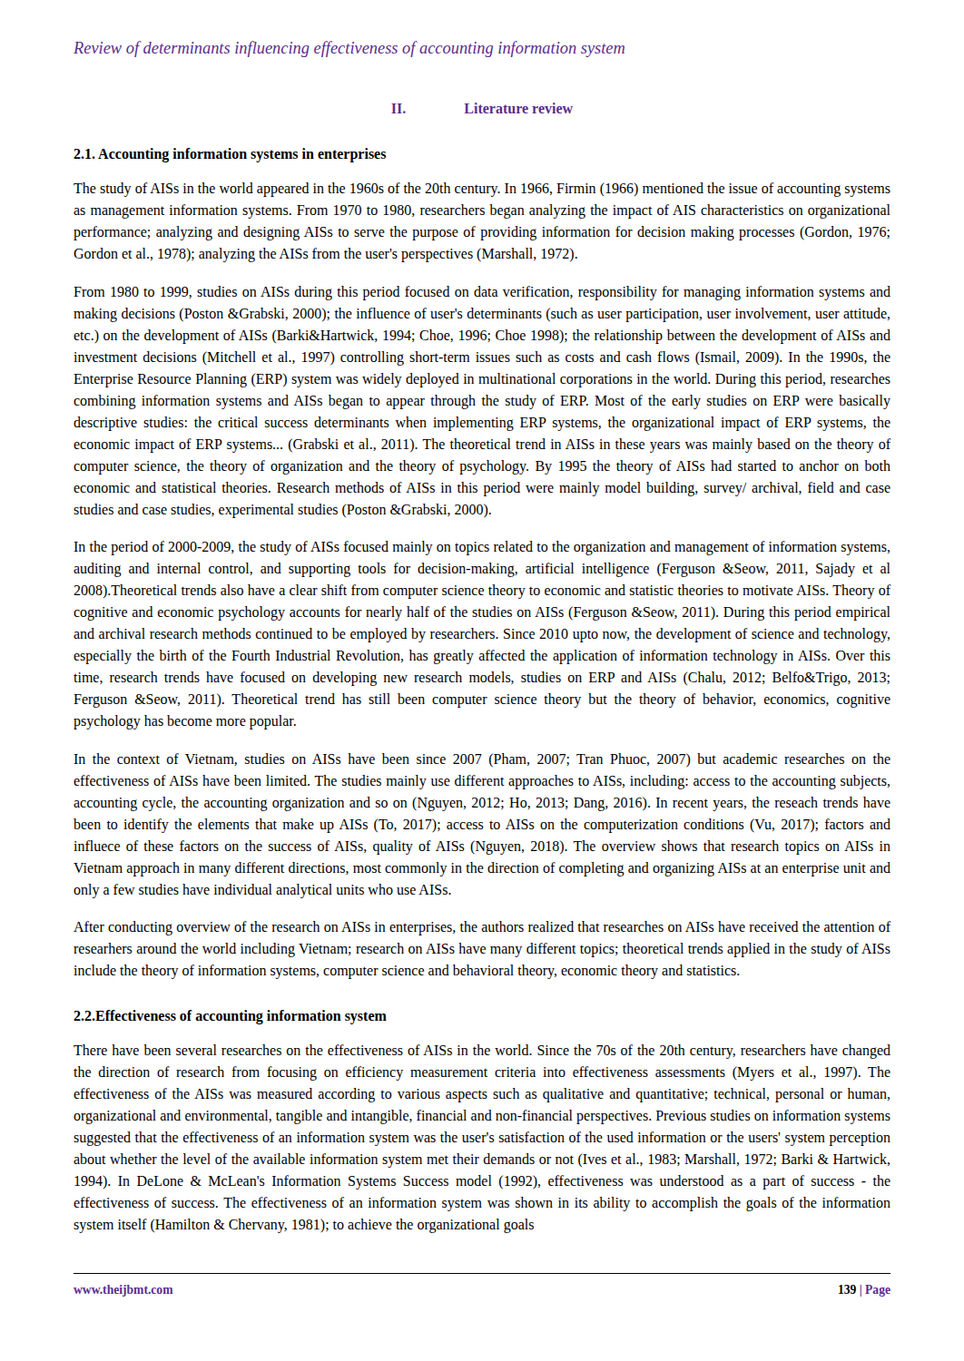Review of determinants influencing effectiveness of accounting information system
II. Literature review
2.1. Accounting information systems in enterprises
The study of AISs in the world appeared in the 1960s of the 20th century. In 1966, Firmin (1966) mentioned the issue of accounting systems as management information systems. From 1970 to 1980, researchers began analyzing the impact of AIS characteristics on organizational performance; analyzing and designing AISs to serve the purpose of providing information for decision making processes (Gordon, 1976; Gordon et al., 1978); analyzing the AISs from the user's perspectives (Marshall, 1972).
From 1980 to 1999, studies on AISs during this period focused on data verification, responsibility for managing information systems and making decisions (Poston &Grabski, 2000); the influence of user's determinants (such as user participation, user involvement, user attitude, etc.) on the development of AISs (Barki&Hartwick, 1994; Choe, 1996; Choe 1998); the relationship between the development of AISs and investment decisions (Mitchell et al., 1997) controlling short-term issues such as costs and cash flows (Ismail, 2009). In the 1990s, the Enterprise Resource Planning (ERP) system was widely deployed in multinational corporations in the world. During this period, researches combining information systems and AISs began to appear through the study of ERP. Most of the early studies on ERP were basically descriptive studies: the critical success determinants when implementing ERP systems, the organizational impact of ERP systems, the economic impact of ERP systems... (Grabski et al., 2011). The theoretical trend in AISs in these years was mainly based on the theory of computer science, the theory of organization and the theory of psychology. By 1995 the theory of AISs had started to anchor on both economic and statistical theories. Research methods of AISs in this period were mainly model building, survey/ archival, field and case studies and case studies, experimental studies (Poston &Grabski, 2000).
In the period of 2000-2009, the study of AISs focused mainly on topics related to the organization and management of information systems, auditing and internal control, and supporting tools for decision-making, artificial intelligence (Ferguson &Seow, 2011, Sajady et al 2008).Theoretical trends also have a clear shift from computer science theory to economic and statistic theories to motivate AISs. Theory of cognitive and economic psychology accounts for nearly half of the studies on AISs (Ferguson &Seow, 2011). During this period empirical and archival research methods continued to be employed by researchers. Since 2010 upto now, the development of science and technology, especially the birth of the Fourth Industrial Revolution, has greatly affected the application of information technology in AISs. Over this time, research trends have focused on developing new research models, studies on ERP and AISs (Chalu, 2012; Belfo&Trigo, 2013; Ferguson &Seow, 2011). Theoretical trend has still been computer science theory but the theory of behavior, economics, cognitive psychology has become more popular.
In the context of Vietnam, studies on AISs have been since 2007 (Pham, 2007; Tran Phuoc, 2007) but academic researches on the effectiveness of AISs have been limited. The studies mainly use different approaches to AISs, including: access to the accounting subjects, accounting cycle, the accounting organization and so on (Nguyen, 2012; Ho, 2013; Dang, 2016). In recent years, the reseach trends have been to identify the elements that make up AISs (To, 2017); access to AISs on the computerization conditions (Vu, 2017); factors and influece of these factors on the success of AISs, quality of AISs (Nguyen, 2018). The overview shows that research topics on AISs in Vietnam approach in many different directions, most commonly in the direction of completing and organizing AISs at an enterprise unit and only a few studies have individual analytical units who use AISs.
After conducting overview of the research on AISs in enterprises, the authors realized that researches on AISs have received the attention of researhers around the world including Vietnam; research on AISs have many different topics; theoretical trends applied in the study of AISs include the theory of information systems, computer science and behavioral theory, economic theory and statistics.
2.2.Effectiveness of accounting information system
There have been several researches on the effectiveness of AISs in the world. Since the 70s of the 20th century, researchers have changed the direction of research from focusing on efficiency measurement criteria into effectiveness assessments (Myers et al., 1997). The effectiveness of the AISs was measured according to various aspects such as qualitative and quantitative; technical, personal or human, organizational and environmental, tangible and intangible, financial and non-financial perspectives. Previous studies on information systems suggested that the effectiveness of an information system was the user's satisfaction of the used information or the users' system perception about whether the level of the available information system met their demands or not (Ives et al., 1983; Marshall, 1972; Barki & Hartwick, 1994). In DeLone & McLean's Information Systems Success model (1992), effectiveness was understood as a part of success - the effectiveness of success. The effectiveness of an information system was shown in its ability to accomplish the goals of the information system itself (Hamilton & Chervany, 1981); to achieve the organizational goals
www.theijbmt.com 139 | Page